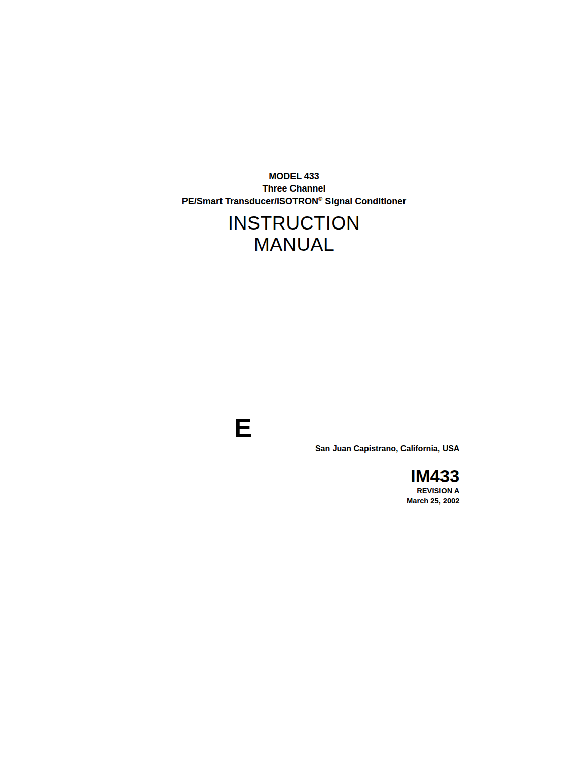MODEL 433
Three Channel
PE/Smart Transducer/ISOTRON® Signal Conditioner
INSTRUCTION
MANUAL
E
San Juan Capistrano, California, USA
IM433
REVISION A
March 25, 2002